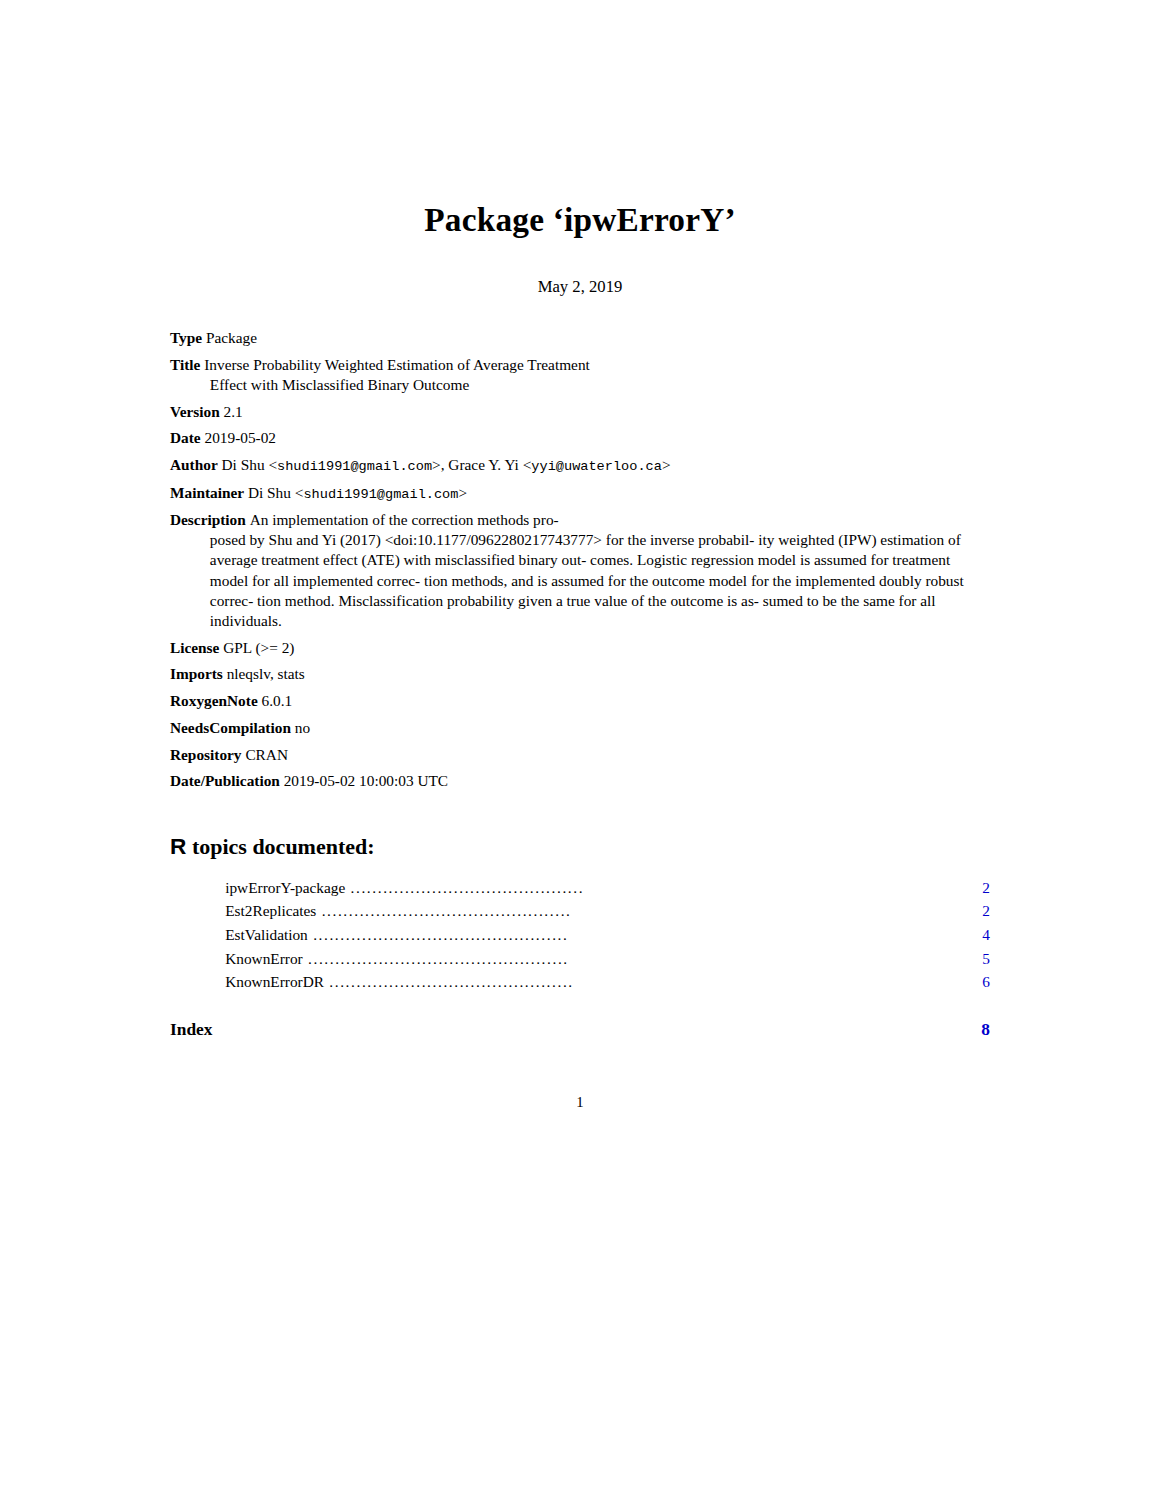Package ‘ipwErrorY’
May 2, 2019
Type
Package
Title
Inverse Probability Weighted Estimation of Average Treatment
Effect with Misclassified Binary Outcome
Version
2.1
Date
2019-05-02
Author
Di Shu <shudi1991@gmail.com>, Grace Y. Yi <yyi@uwaterloo.ca>
Maintainer
Di Shu <shudi1991@gmail.com>
Description
An implementation of the correction methods pro-
posed by Shu and Yi (2017) <doi:10.1177/0962280217743777> for the inverse probabil- ity weighted (IPW) estimation of average treatment effect (ATE) with misclassified binary out- comes. Logistic regression model is assumed for treatment model for all implemented correc- tion methods, and is assumed for the outcome model for the implemented doubly robust correc- tion method. Misclassification probability given a true value of the outcome is as- sumed to be the same for all individuals.
License
GPL (>= 2)
Imports
nleqslv, stats
RoxygenNote
6.0.1
NeedsCompilation
no
Repository
CRAN
Date/Publication
2019-05-02 10:00:03 UTC
R topics documented:
ipwErrorY-package........................................... 2
Est2Replicates.............................................. 2
EstValidation............................................... 4
KnownError................................................ 5
KnownErrorDR............................................. 6
Index 8
1